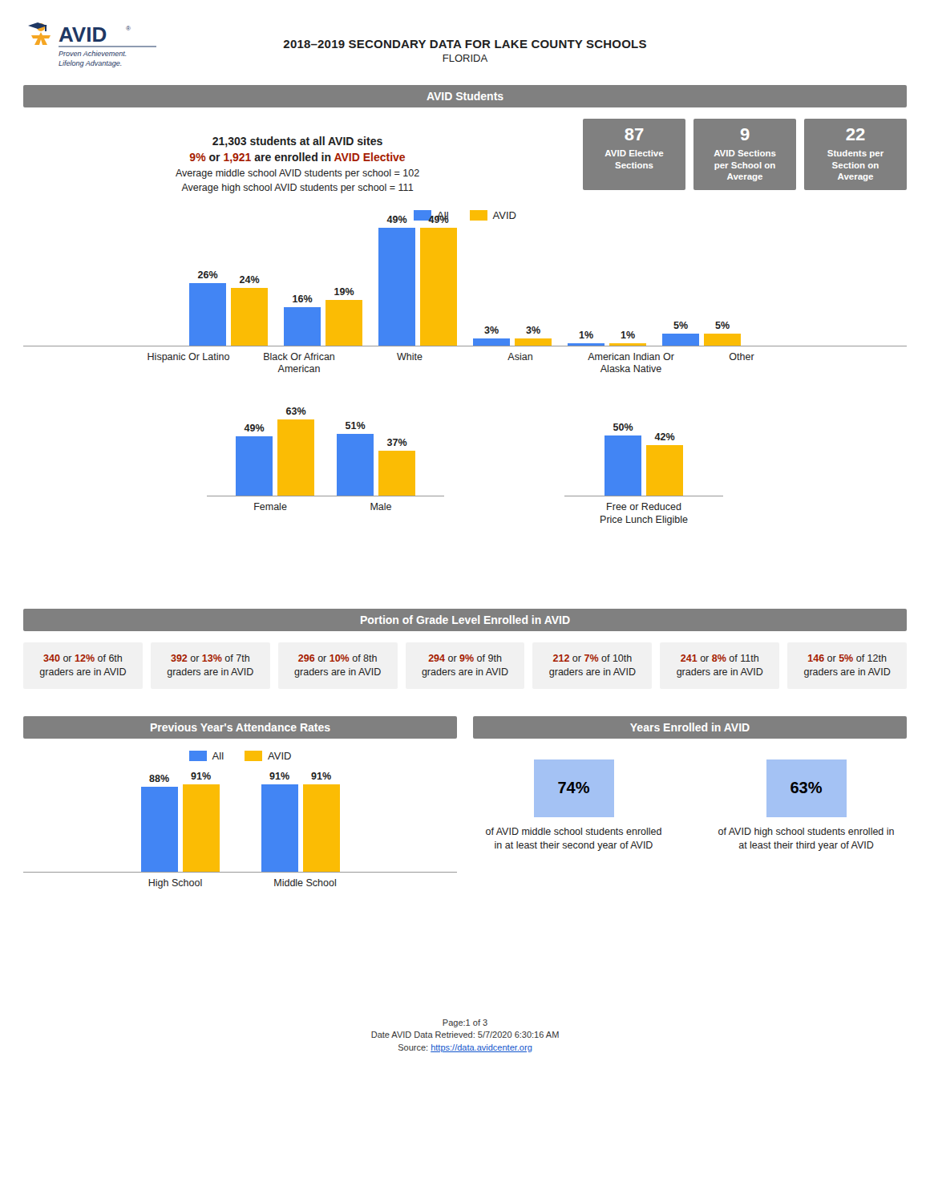AVID ® Proven Achievement. Lifelong Advantage.
2018–2019 SECONDARY DATA FOR LAKE COUNTY SCHOOLS
FLORIDA
AVID Students
21,303 students at all AVID sites
9% or 1,921 are enrolled in AVID Elective
Average middle school AVID students per school = 102
Average high school AVID students per school = 111
87
AVID Elective
Sections
9
AVID Sections
per School on
Average
22
Students per
Section on
Average
All
AVID
26%
24%
16%
19%
49%
49%
3%
3%
1%
1%
5%
5%
Hispanic Or Latino
Black Or African
American
White
Asian
American Indian Or
Alaska Native
Other
49%
63%
51%
37%
Female
Male
50%
42%
Free or Reduced
Price Lunch Eligible
Portion of Grade Level Enrolled in AVID
340 or 12% of 6th graders are in AVID
392 or 13% of 7th graders are in AVID
296 or 10% of 8th graders are in AVID
294 or 9% of 9th graders are in AVID
212 or 7% of 10th graders are in AVID
241 or 8% of 11th graders are in AVID
146 or 5% of 12th graders are in AVID
Previous Year's Attendance Rates
All
AVID
88%
91%
91%
91%
High School
Middle School
Years Enrolled in AVID
74%
of AVID middle school students enrolled in at least their second year of AVID
63%
of AVID high school students enrolled in at least their third year of AVID
Page:1 of 3
Date AVID Data Retrieved: 5/7/2020 6:30:16 AM
Source: https://data.avidcenter.org